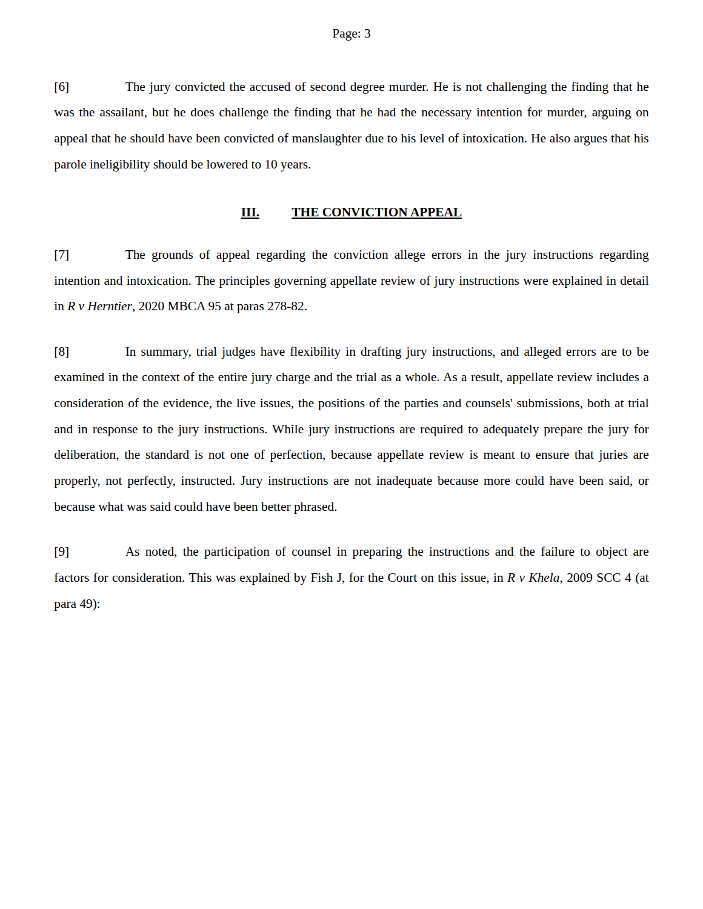Page: 3
[6] The jury convicted the accused of second degree murder. He is not challenging the finding that he was the assailant, but he does challenge the finding that he had the necessary intention for murder, arguing on appeal that he should have been convicted of manslaughter due to his level of intoxication. He also argues that his parole ineligibility should be lowered to 10 years.
III. THE CONVICTION APPEAL
[7] The grounds of appeal regarding the conviction allege errors in the jury instructions regarding intention and intoxication. The principles governing appellate review of jury instructions were explained in detail in R v Herntier, 2020 MBCA 95 at paras 278-82.
[8] In summary, trial judges have flexibility in drafting jury instructions, and alleged errors are to be examined in the context of the entire jury charge and the trial as a whole. As a result, appellate review includes a consideration of the evidence, the live issues, the positions of the parties and counsels' submissions, both at trial and in response to the jury instructions. While jury instructions are required to adequately prepare the jury for deliberation, the standard is not one of perfection, because appellate review is meant to ensure that juries are properly, not perfectly, instructed. Jury instructions are not inadequate because more could have been said, or because what was said could have been better phrased.
[9] As noted, the participation of counsel in preparing the instructions and the failure to object are factors for consideration. This was explained by Fish J, for the Court on this issue, in R v Khela, 2009 SCC 4 (at para 49):